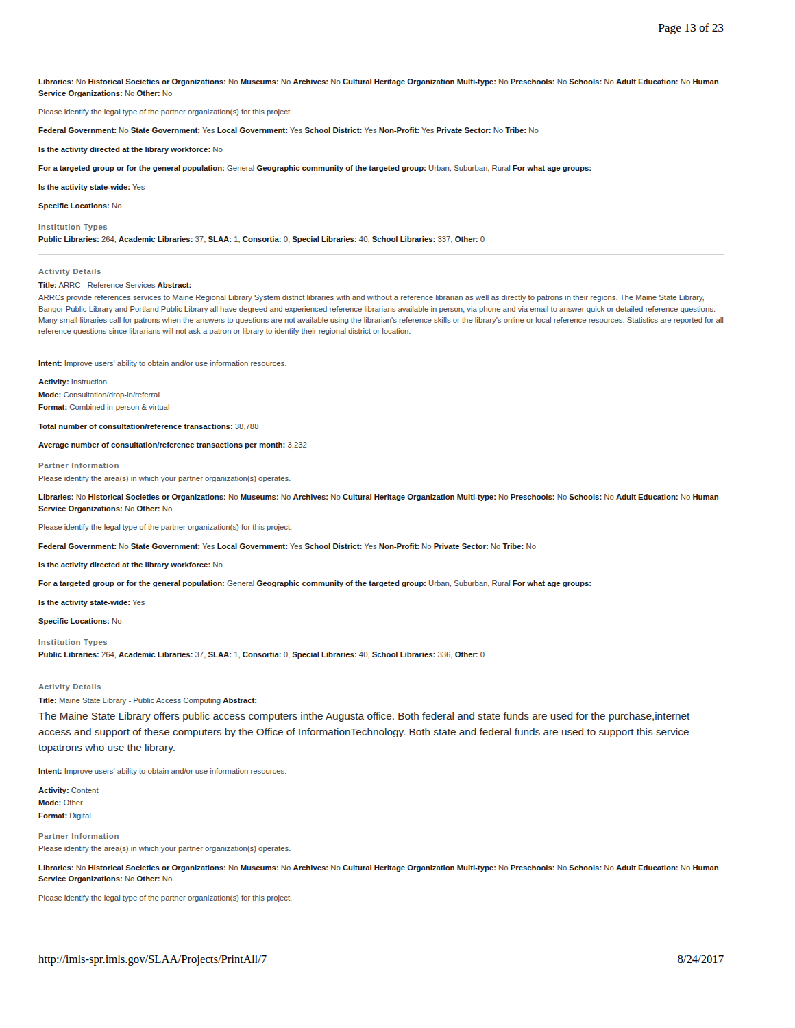Page 13 of 23
Libraries: No Historical Societies or Organizations: No Museums: No Archives: No Cultural Heritage Organization Multi-type: No Preschools: No Schools: No Adult Education: No Human Service Organizations: No Other: No
Please identify the legal type of the partner organization(s) for this project.
Federal Government: No State Government: Yes Local Government: Yes School District: Yes Non-Profit: Yes Private Sector: No Tribe: No
Is the activity directed at the library workforce: No
For a targeted group or for the general population: General Geographic community of the targeted group: Urban, Suburban, Rural For what age groups:
Is the activity state-wide: Yes
Specific Locations: No
Institution Types
Public Libraries: 264, Academic Libraries: 37, SLAA: 1, Consortia: 0, Special Libraries: 40, School Libraries: 337, Other: 0
Activity Details
Title: ARRC - Reference Services Abstract:
ARRCs provide references services to Maine Regional Library System district libraries with and without a reference librarian as well as directly to patrons in their regions. The Maine State Library, Bangor Public Library and Portland Public Library all have degreed and experienced reference librarians available in person, via phone and via email to answer quick or detailed reference questions. Many small libraries call for patrons when the answers to questions are not available using the librarian's reference skills or the library's online or local reference resources. Statistics are reported for all reference questions since librarians will not ask a patron or library to identify their regional district or location.
Intent: Improve users' ability to obtain and/or use information resources.
Activity: Instruction
Mode: Consultation/drop-in/referral
Format: Combined in-person & virtual
Total number of consultation/reference transactions: 38,788
Average number of consultation/reference transactions per month: 3,232
Partner Information
Please identify the area(s) in which your partner organization(s) operates.
Libraries: No Historical Societies or Organizations: No Museums: No Archives: No Cultural Heritage Organization Multi-type: No Preschools: No Schools: No Adult Education: No Human Service Organizations: No Other: No
Please identify the legal type of the partner organization(s) for this project.
Federal Government: No State Government: Yes Local Government: Yes School District: Yes Non-Profit: No Private Sector: No Tribe: No
Is the activity directed at the library workforce: No
For a targeted group or for the general population: General Geographic community of the targeted group: Urban, Suburban, Rural For what age groups:
Is the activity state-wide: Yes
Specific Locations: No
Institution Types
Public Libraries: 264, Academic Libraries: 37, SLAA: 1, Consortia: 0, Special Libraries: 40, School Libraries: 336, Other: 0
Activity Details
Title: Maine State Library - Public Access Computing Abstract:
The Maine State Library offers public access computers inthe Augusta office. Both federal and state funds are used for the purchase,internet access and support of these computers by the Office of InformationTechnology. Both state and federal funds are used to support this service topatrons who use the library.
Intent: Improve users' ability to obtain and/or use information resources.
Activity: Content
Mode: Other
Format: Digital
Partner Information
Please identify the area(s) in which your partner organization(s) operates.
Libraries: No Historical Societies or Organizations: No Museums: No Archives: No Cultural Heritage Organization Multi-type: No Preschools: No Schools: No Adult Education: No Human Service Organizations: No Other: No
Please identify the legal type of the partner organization(s) for this project.
http://imls-spr.imls.gov/SLAA/Projects/PrintAll/7 8/24/2017